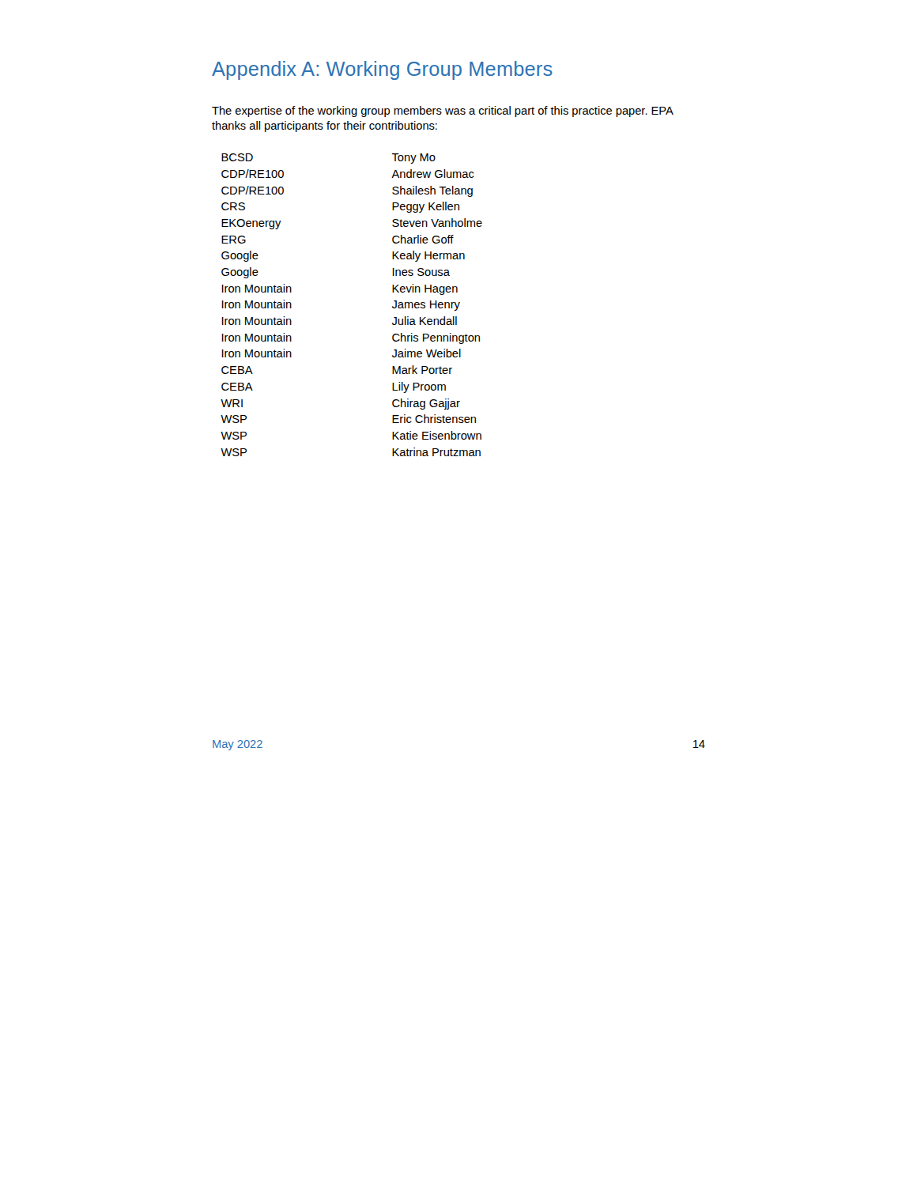Appendix A: Working Group Members
The expertise of the working group members was a critical part of this practice paper. EPA thanks all participants for their contributions:
| BCSD | Tony Mo |
| CDP/RE100 | Andrew Glumac |
| CDP/RE100 | Shailesh Telang |
| CRS | Peggy Kellen |
| EKOenergy | Steven Vanholme |
| ERG | Charlie Goff |
| Google | Kealy Herman |
| Google | Ines Sousa |
| Iron Mountain | Kevin Hagen |
| Iron Mountain | James Henry |
| Iron Mountain | Julia Kendall |
| Iron Mountain | Chris Pennington |
| Iron Mountain | Jaime Weibel |
| CEBA | Mark Porter |
| CEBA | Lily Proom |
| WRI | Chirag Gajjar |
| WSP | Eric Christensen |
| WSP | Katie Eisenbrown |
| WSP | Katrina Prutzman |
May 2022 14